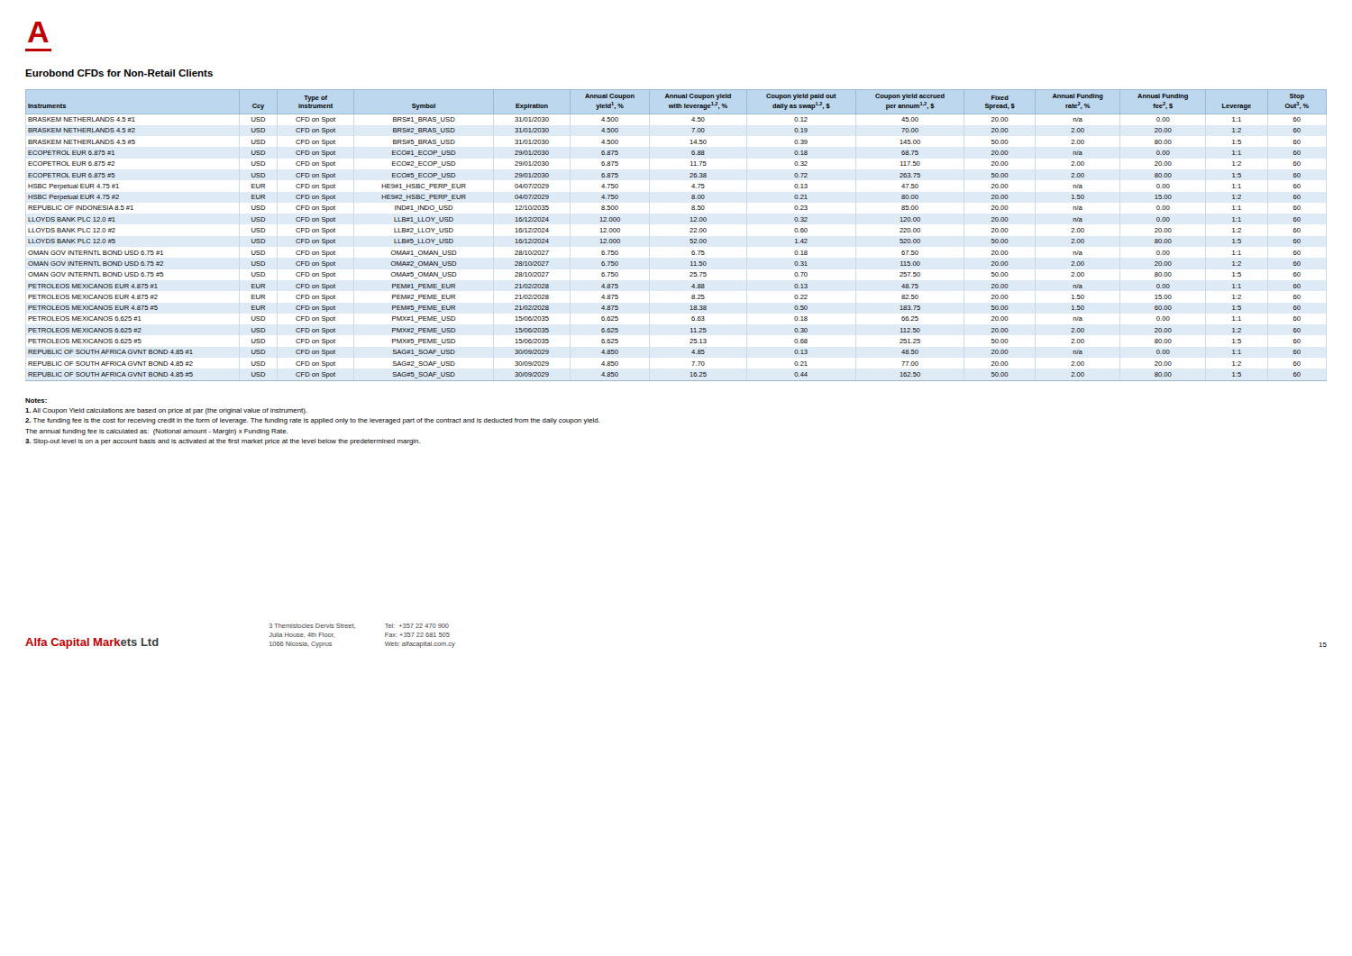A
Eurobond CFDs for Non-Retail Clients
| Instruments | Ccy | Type of instrument | Symbol | Expiration | Annual Coupon yield 1 , % | Annual Coupon yield with leverage 1,2 , % | Coupon yield paid out daily as swap 1,2 , $ | Coupon yield accrued per annum 1,2 , $ | Fixed Spread, $ | Annual Funding rate 2 , % | Annual Funding fee 2 , $ | Leverage | Stop Out 3 , % |
| --- | --- | --- | --- | --- | --- | --- | --- | --- | --- | --- | --- | --- | --- |
| BRASKEM NETHERLANDS 4.5 #1 | USD | CFD on Spot | BRS#1_BRAS_USD | 31/01/2030 | 4.500 | 4.50 | 0.12 | 45.00 | 20.00 | n/a | 0.00 | 1:1 | 60 |
| BRASKEM NETHERLANDS 4.5 #2 | USD | CFD on Spot | BRS#2_BRAS_USD | 31/01/2030 | 4.500 | 7.00 | 0.19 | 70.00 | 20.00 | 2.00 | 20.00 | 1:2 | 60 |
| BRASKEM NETHERLANDS 4.5 #5 | USD | CFD on Spot | BRS#5_BRAS_USD | 31/01/2030 | 4.500 | 14.50 | 0.39 | 145.00 | 50.00 | 2.00 | 80.00 | 1:5 | 60 |
| ECOPETROL EUR 6.875 #1 | USD | CFD on Spot | ECO#1_ECOP_USD | 29/01/2030 | 6.875 | 6.88 | 0.18 | 68.75 | 20.00 | n/a | 0.00 | 1:1 | 60 |
| ECOPETROL EUR 6.875 #2 | USD | CFD on Spot | ECO#2_ECOP_USD | 29/01/2030 | 6.875 | 11.75 | 0.32 | 117.50 | 20.00 | 2.00 | 20.00 | 1:2 | 60 |
| ECOPETROL EUR 6.875 #5 | USD | CFD on Spot | ECO#5_ECOP_USD | 29/01/2030 | 6.875 | 26.38 | 0.72 | 263.75 | 50.00 | 2.00 | 80.00 | 1:5 | 60 |
| HSBC Perpetual EUR 4.75 #1 | EUR | CFD on Spot | HE9#1_HSBC_PERP_EUR | 04/07/2029 | 4.750 | 4.75 | 0.13 | 47.50 | 20.00 | n/a | 0.00 | 1:1 | 60 |
| HSBC Perpetual EUR 4.75 #2 | EUR | CFD on Spot | HE9#2_HSBC_PERP_EUR | 04/07/2029 | 4.750 | 8.00 | 0.21 | 80.00 | 20.00 | 1.50 | 15.00 | 1:2 | 60 |
| REPUBLIC OF INDONESIA 8.5 #1 | USD | CFD on Spot | IND#1_INDO_USD | 12/10/2035 | 8.500 | 8.50 | 0.23 | 85.00 | 20.00 | n/a | 0.00 | 1:1 | 60 |
| LLOYDS BANK PLC 12.0 #1 | USD | CFD on Spot | LLB#1_LLOY_USD | 16/12/2024 | 12.000 | 12.00 | 0.32 | 120.00 | 20.00 | n/a | 0.00 | 1:1 | 60 |
| LLOYDS BANK PLC 12.0 #2 | USD | CFD on Spot | LLB#2_LLOY_USD | 16/12/2024 | 12.000 | 22.00 | 0.60 | 220.00 | 20.00 | 2.00 | 20.00 | 1:2 | 60 |
| LLOYDS BANK PLC 12.0 #5 | USD | CFD on Spot | LLB#5_LLOY_USD | 16/12/2024 | 12.000 | 52.00 | 1.42 | 520.00 | 50.00 | 2.00 | 80.00 | 1:5 | 60 |
| OMAN GOV INTERNTL BOND USD 6.75 #1 | USD | CFD on Spot | OMA#1_OMAN_USD | 28/10/2027 | 6.750 | 6.75 | 0.18 | 67.50 | 20.00 | n/a | 0.00 | 1:1 | 60 |
| OMAN GOV INTERNTL BOND USD 6.75 #2 | USD | CFD on Spot | OMA#2_OMAN_USD | 28/10/2027 | 6.750 | 11.50 | 0.31 | 115.00 | 20.00 | 2.00 | 20.00 | 1:2 | 60 |
| OMAN GOV INTERNTL BOND USD 6.75 #5 | USD | CFD on Spot | OMA#5_OMAN_USD | 28/10/2027 | 6.750 | 25.75 | 0.70 | 257.50 | 50.00 | 2.00 | 80.00 | 1:5 | 60 |
| PETROLEOS MEXICANOS EUR 4.875 #1 | EUR | CFD on Spot | PEM#1_PEME_EUR | 21/02/2028 | 4.875 | 4.88 | 0.13 | 48.75 | 20.00 | n/a | 0.00 | 1:1 | 60 |
| PETROLEOS MEXICANOS EUR 4.875 #2 | EUR | CFD on Spot | PEM#2_PEME_EUR | 21/02/2028 | 4.875 | 8.25 | 0.22 | 82.50 | 20.00 | 1.50 | 15.00 | 1:2 | 60 |
| PETROLEOS MEXICANOS EUR 4.875 #5 | EUR | CFD on Spot | PEM#5_PEME_EUR | 21/02/2028 | 4.875 | 18.38 | 0.50 | 183.75 | 50.00 | 1.50 | 60.00 | 1:5 | 60 |
| PETROLEOS MEXICANOS 6.625 #1 | USD | CFD on Spot | PMX#1_PEME_USD | 15/06/2035 | 6.625 | 6.63 | 0.18 | 66.25 | 20.00 | n/a | 0.00 | 1:1 | 60 |
| PETROLEOS MEXICANOS 6.625 #2 | USD | CFD on Spot | PMX#2_PEME_USD | 15/06/2035 | 6.625 | 11.25 | 0.30 | 112.50 | 20.00 | 2.00 | 20.00 | 1:2 | 60 |
| PETROLEOS MEXICANOS 6.625 #5 | USD | CFD on Spot | PMX#5_PEME_USD | 15/06/2035 | 6.625 | 25.13 | 0.68 | 251.25 | 50.00 | 2.00 | 80.00 | 1:5 | 60 |
| REPUBLIC OF SOUTH AFRICA GVNT BOND 4.85 #1 | USD | CFD on Spot | SAG#1_SOAF_USD | 30/09/2029 | 4.850 | 4.85 | 0.13 | 48.50 | 20.00 | n/a | 0.00 | 1:1 | 60 |
| REPUBLIC OF SOUTH AFRICA GVNT BOND 4.85 #2 | USD | CFD on Spot | SAG#2_SOAF_USD | 30/09/2029 | 4.850 | 7.70 | 0.21 | 77.00 | 20.00 | 2.00 | 20.00 | 1:2 | 60 |
| REPUBLIC OF SOUTH AFRICA GVNT BOND 4.85 #5 | USD | CFD on Spot | SAG#5_SOAF_USD | 30/09/2029 | 4.850 | 16.25 | 0.44 | 162.50 | 50.00 | 2.00 | 80.00 | 1:5 | 60 |
Notes:
1. All Coupon Yield calculations are based on price at par (the original value of instrument).
2. The funding fee is the cost for receiving credit in the form of leverage. The funding rate is applied only to the leveraged part of the contract and is deducted from the daily coupon yield.
The annual funding fee is calculated as: (Notional amount - Margin) x Funding Rate.
3. Stop-out level is on a per account basis and is activated at the first market price at the level below the predetermined margin.
Alfa Capital Markets Ltd 3 Themistocles Dervis Street,
Julia House, 4th Floor,
1066 Nicosia, Cyprus Tel: +357 22 470 900
Fax: +357 22 681 505
Web: alfacapital.com.cy 15